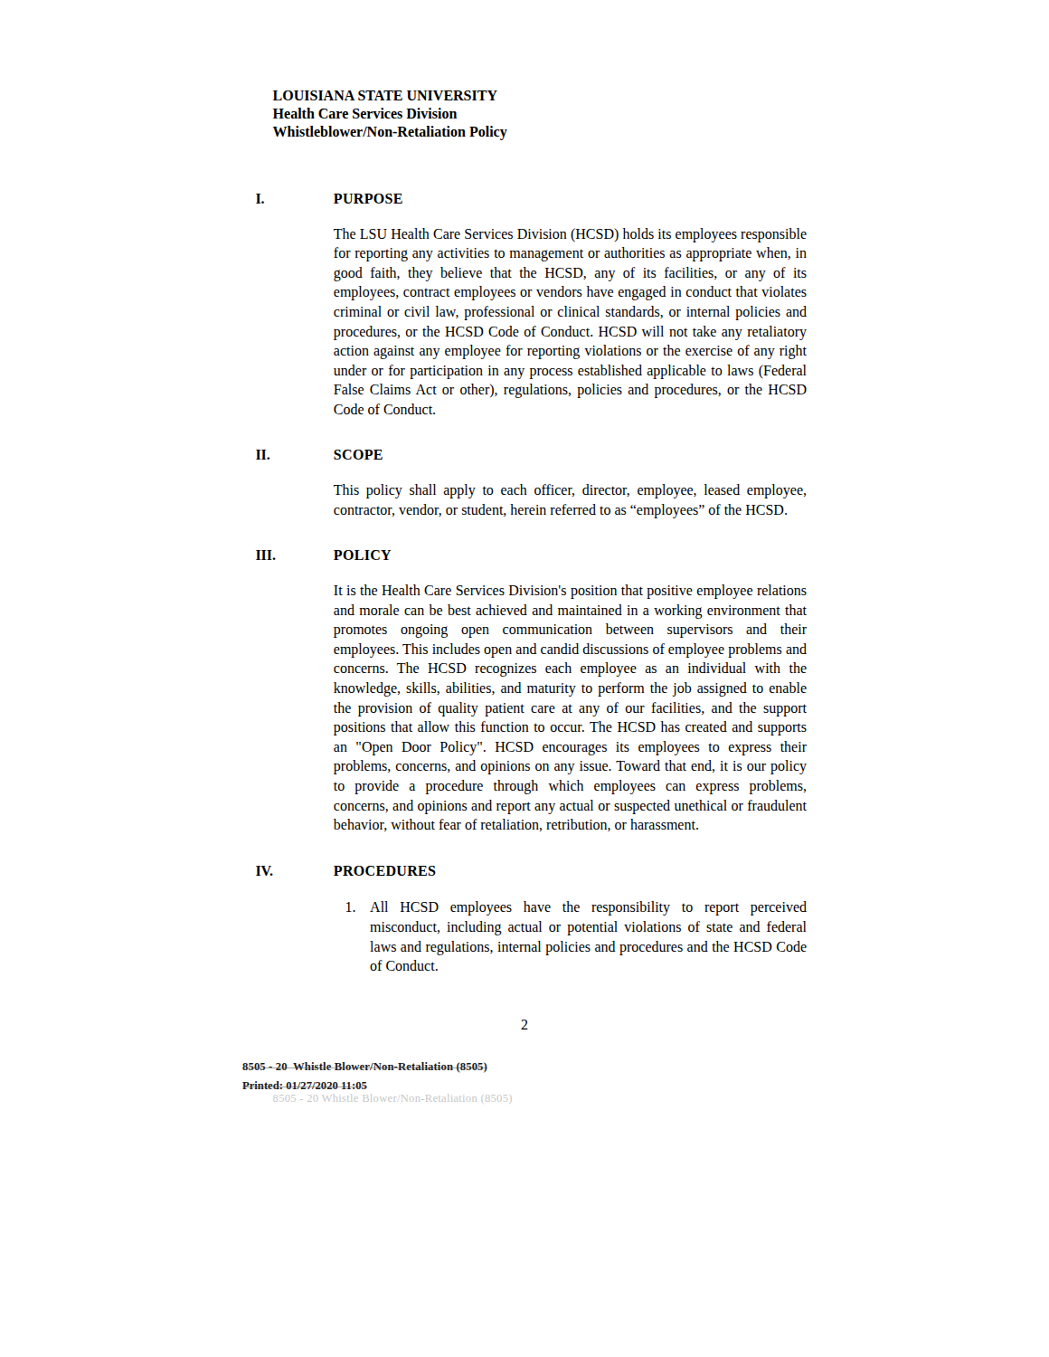LOUISIANA STATE UNIVERSITY
Health Care Services Division
Whistleblower/Non-Retaliation Policy
I.
PURPOSE
The LSU Health Care Services Division (HCSD) holds its employees responsible for reporting any activities to management or authorities as appropriate when, in good faith, they believe that the HCSD, any of its facilities, or any of its employees, contract employees or vendors have engaged in conduct that violates criminal or civil law, professional or clinical standards, or internal policies and procedures, or the HCSD Code of Conduct. HCSD will not take any retaliatory action against any employee for reporting violations or the exercise of any right under or for participation in any process established applicable to laws (Federal False Claims Act or other), regulations, policies and procedures, or the HCSD Code of Conduct.
II.
SCOPE
This policy shall apply to each officer, director, employee, leased employee, contractor, vendor, or student, herein referred to as “employees” of the HCSD.
III.
POLICY
It is the Health Care Services Division's position that positive employee relations and morale can be best achieved and maintained in a working environment that promotes ongoing open communication between supervisors and their employees. This includes open and candid discussions of employee problems and concerns. The HCSD recognizes each employee as an individual with the knowledge, skills, abilities, and maturity to perform the job assigned to enable the provision of quality patient care at any of our facilities, and the support positions that allow this function to occur. The HCSD has created and supports an "Open Door Policy". HCSD encourages its employees to express their problems, concerns, and opinions on any issue. Toward that end, it is our policy to provide a procedure through which employees can express problems, concerns, and opinions and report any actual or suspected unethical or fraudulent behavior, without fear of retaliation, retribution, or harassment.
IV.
PROCEDURES
All HCSD employees have the responsibility to report perceived misconduct, including actual or potential violations of state and federal laws and regulations, internal policies and procedures and the HCSD Code of Conduct.
2
8505 - 20 Whistle Blower/Non-Retaliation (8505)
Printed: 01/27/2020 11:05
8505 - 20 Whistle Blower/Non-Retaliation (8505)